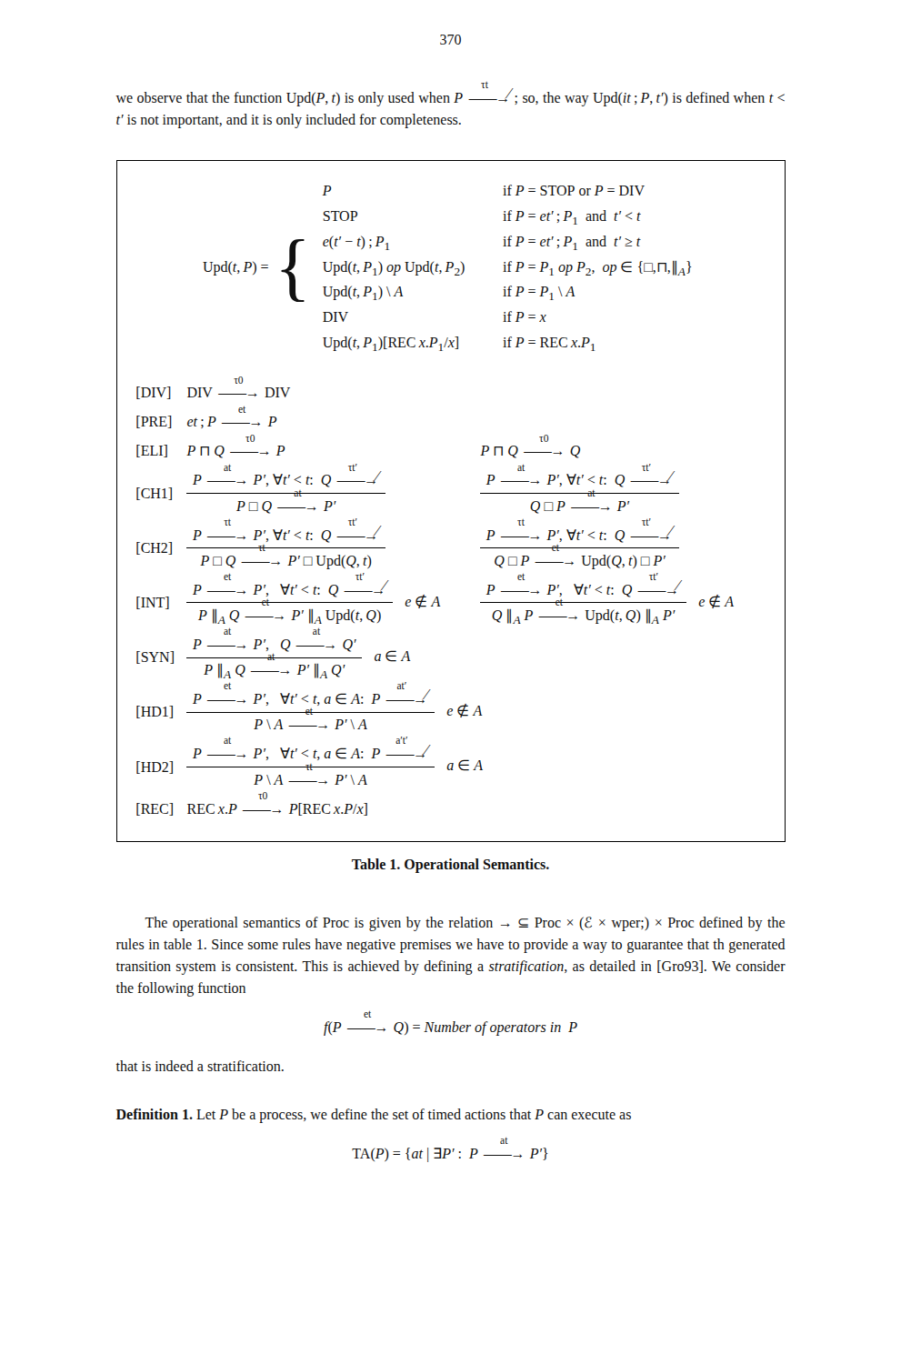370
we observe that the function Upd(P, t) is only used when P τt——→⁄ ; so, the way Upd(it ; P, t′) is defined when t < t′ is not important, and it is only included for completeness.
Upd(t, P) = {
| P | if P = STOP or P = DIV |
| STOP | if P = et′ ; P 1 and t′ < t |
| e ( t′ − t ) ; P 1 | if P = et′ ; P 1 and t′ ≥ t |
| Upd( t , P 1 ) op Upd( t , P 2 ) | if P = P 1 op P 2 , op ∈ {□,⊓,∥ A } |
| Upd( t , P 1 ) \ A | if P = P 1 \ A |
| DIV | if P = x |
| Upd( t , P 1 )[ REC x . P 1 / x ] | if P = REC x . P 1 |
| [DIV] | DIV τ0 ——→ DIV |
| [PRE] | et ; P et ——→ P |
| [ELI] | P ⊓ Q τ0 ——→ P | P ⊓ Q τ0 ——→ Q |
| [CH1] | P at ——→ P′ , ∀ t′ < t : Q τt′ ——→ ⁄ P □ Q at ——→ P′ | P at ——→ P′ , ∀ t′ < t : Q τt′ ——→ ⁄ Q □ P at ——→ P′ |
| [CH2] | P τt ——→ P′ , ∀ t′ < t : Q τt′ ——→ ⁄ P □ Q τt ——→ P′ □ Upd( Q , t ) | P τt ——→ P′ , ∀ t′ < t : Q τt′ ——→ ⁄ Q □ P et ——→ Upd( Q , t ) □ P′ |
| [INT] | P et ——→ P′ , ∀ t′ < t : Q τt′ ——→ ⁄ P ∥ A Q et ——→ P′ ∥ A Upd( t , Q ) e ∉ A | P et ——→ P′ , ∀ t′ < t : Q τt′ ——→ ⁄ Q ∥ A P et ——→ Upd( t , Q ) ∥ A P′ e ∉ A |
| [SYN] | P at ——→ P′ , Q at ——→ Q′ P ∥ A Q at ——→ P′ ∥ A Q′ a ∈ A |
| [HD1] | P et ——→ P′ , ∀ t′ < t , a ∈ A : P at′ ——→ ⁄ P \ A et ——→ P′ \ A e ∉ A |
| [HD2] | P at ——→ P′ , ∀ t′ < t , a ∈ A : P a′t′ ——→ ⁄ P \ A τt ——→ P′ \ A a ∈ A |
| [REC] | REC x . P τ0 ——→ P [ REC x . P / x ] |
Table 1. Operational Semantics.
The operational semantics of Proc is given by the relation → ⊆ Proc × (ℰ × wper;) × Proc defined by the rules in table 1. Since some rules have negative premises we have to provide a way to guarantee that th generated transition system is consistent. This is achieved by defining a stratification, as detailed in [Gro93]. We consider the following function
f(P et——→ Q) = Number of operators in P
that is indeed a stratification.
Definition 1. Let P be a process, we define the set of timed actions that P can execute as
TA(P) = {at | ∃P′ : P at——→ P′}